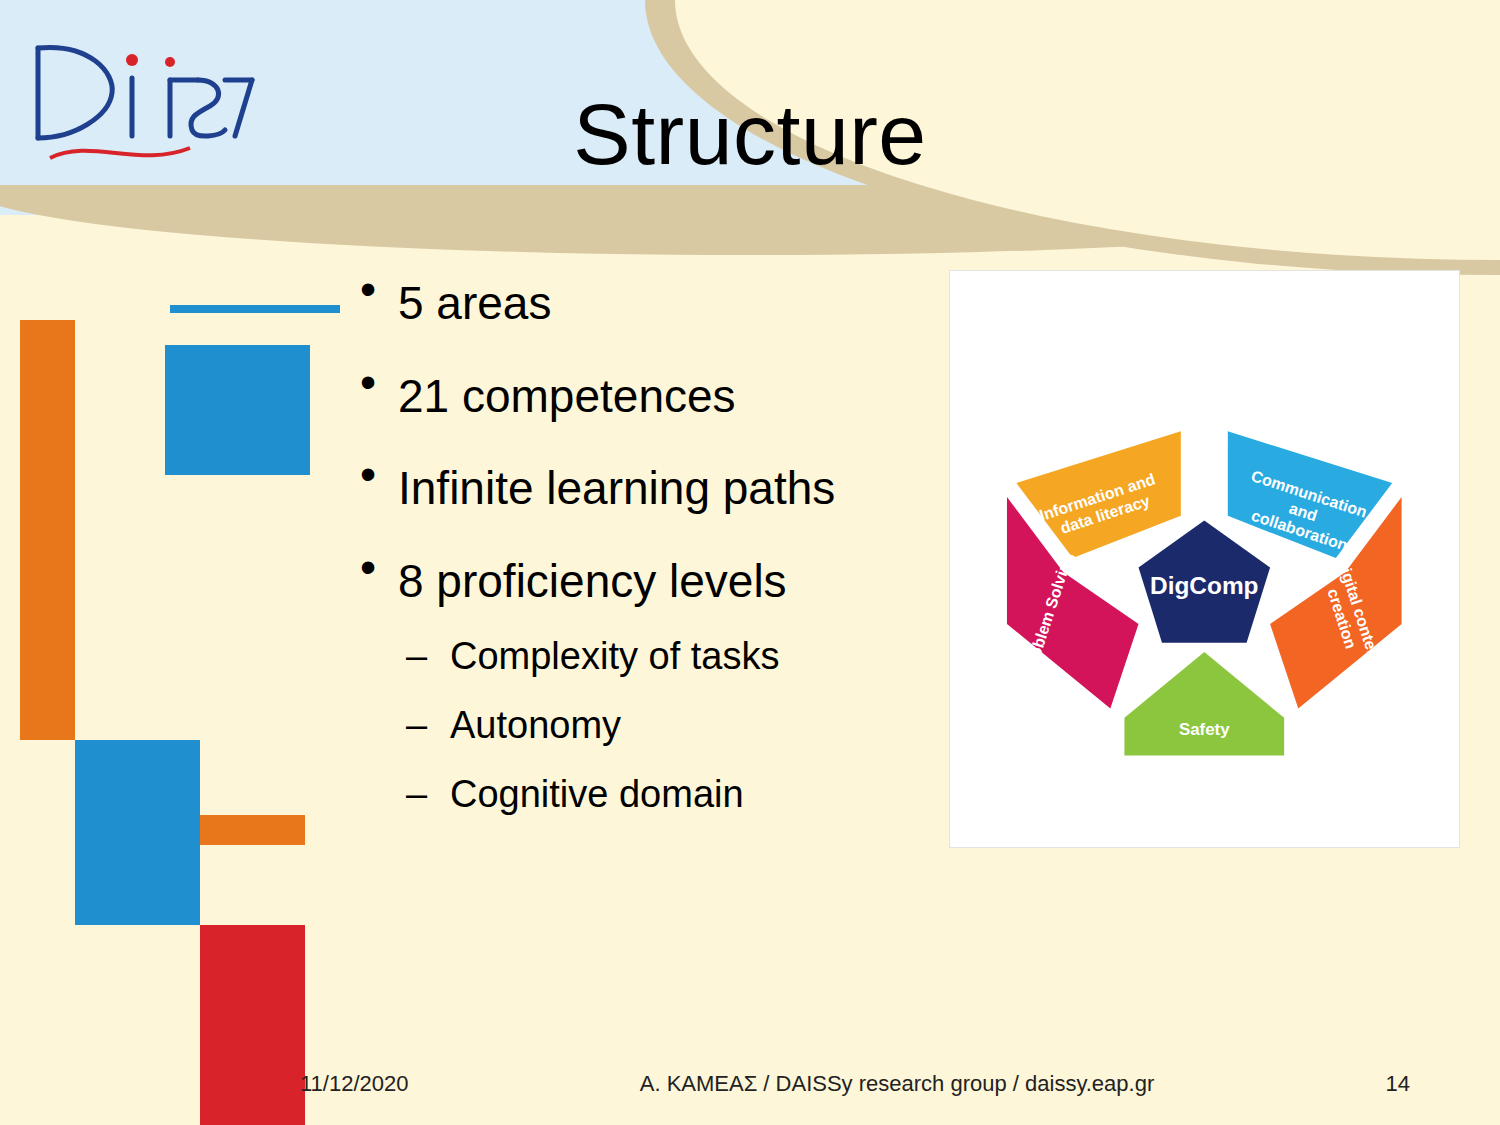Structure
5 areas
21 competences
Infinite learning paths
8 proficiency levels
Complexity of tasks
Autonomy
Cognitive domain
DigComp Information and data literacy Communication and collaboration Digital content creation Safety Problem Solving
11/12/2020 Α. ΚΑΜΕΑΣ / DAISSy research group / daissy.eap.gr 14